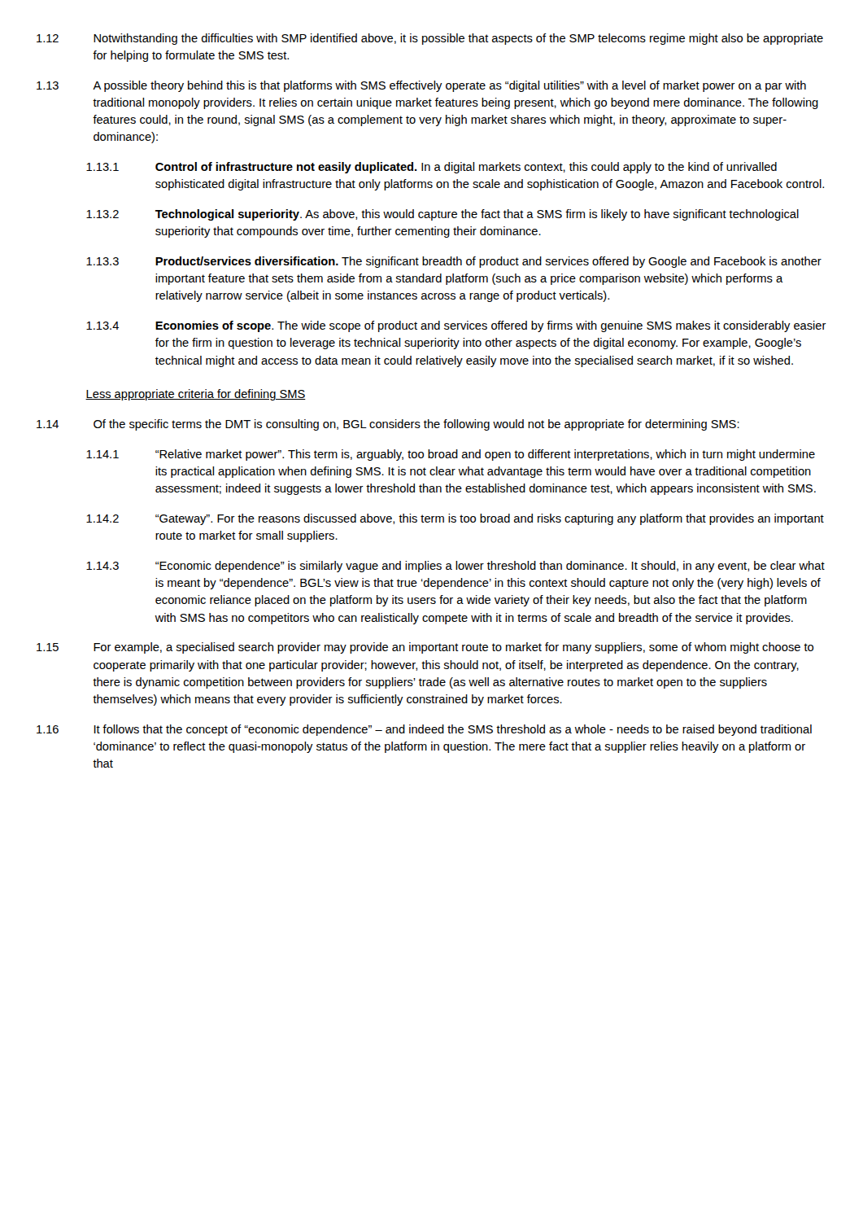1.12
Notwithstanding the difficulties with SMP identified above, it is possible that aspects of the SMP telecoms regime might also be appropriate for helping to formulate the SMS test.
1.13
A possible theory behind this is that platforms with SMS effectively operate as “digital utilities” with a level of market power on a par with traditional monopoly providers. It relies on certain unique market features being present, which go beyond mere dominance. The following features could, in the round, signal SMS (as a complement to very high market shares which might, in theory, approximate to super-dominance):
1.13.1
Control of infrastructure not easily duplicated. In a digital markets context, this could apply to the kind of unrivalled sophisticated digital infrastructure that only platforms on the scale and sophistication of Google, Amazon and Facebook control.
1.13.2
Technological superiority. As above, this would capture the fact that a SMS firm is likely to have significant technological superiority that compounds over time, further cementing their dominance.
1.13.3
Product/services diversification. The significant breadth of product and services offered by Google and Facebook is another important feature that sets them aside from a standard platform (such as a price comparison website) which performs a relatively narrow service (albeit in some instances across a range of product verticals).
1.13.4
Economies of scope. The wide scope of product and services offered by firms with genuine SMS makes it considerably easier for the firm in question to leverage its technical superiority into other aspects of the digital economy. For example, Google’s technical might and access to data mean it could relatively easily move into the specialised search market, if it so wished.
Less appropriate criteria for defining SMS
1.14
Of the specific terms the DMT is consulting on, BGL considers the following would not be appropriate for determining SMS:
1.14.1
“Relative market power”. This term is, arguably, too broad and open to different interpretations, which in turn might undermine its practical application when defining SMS. It is not clear what advantage this term would have over a traditional competition assessment; indeed it suggests a lower threshold than the established dominance test, which appears inconsistent with SMS.
1.14.2
“Gateway”. For the reasons discussed above, this term is too broad and risks capturing any platform that provides an important route to market for small suppliers.
1.14.3
“Economic dependence” is similarly vague and implies a lower threshold than dominance. It should, in any event, be clear what is meant by “dependence”. BGL’s view is that true ‘dependence’ in this context should capture not only the (very high) levels of economic reliance placed on the platform by its users for a wide variety of their key needs, but also the fact that the platform with SMS has no competitors who can realistically compete with it in terms of scale and breadth of the service it provides.
1.15
For example, a specialised search provider may provide an important route to market for many suppliers, some of whom might choose to cooperate primarily with that one particular provider; however, this should not, of itself, be interpreted as dependence. On the contrary, there is dynamic competition between providers for suppliers’ trade (as well as alternative routes to market open to the suppliers themselves) which means that every provider is sufficiently constrained by market forces.
1.16
It follows that the concept of “economic dependence” – and indeed the SMS threshold as a whole - needs to be raised beyond traditional ‘dominance’ to reflect the quasi-monopoly status of the platform in question. The mere fact that a supplier relies heavily on a platform or that